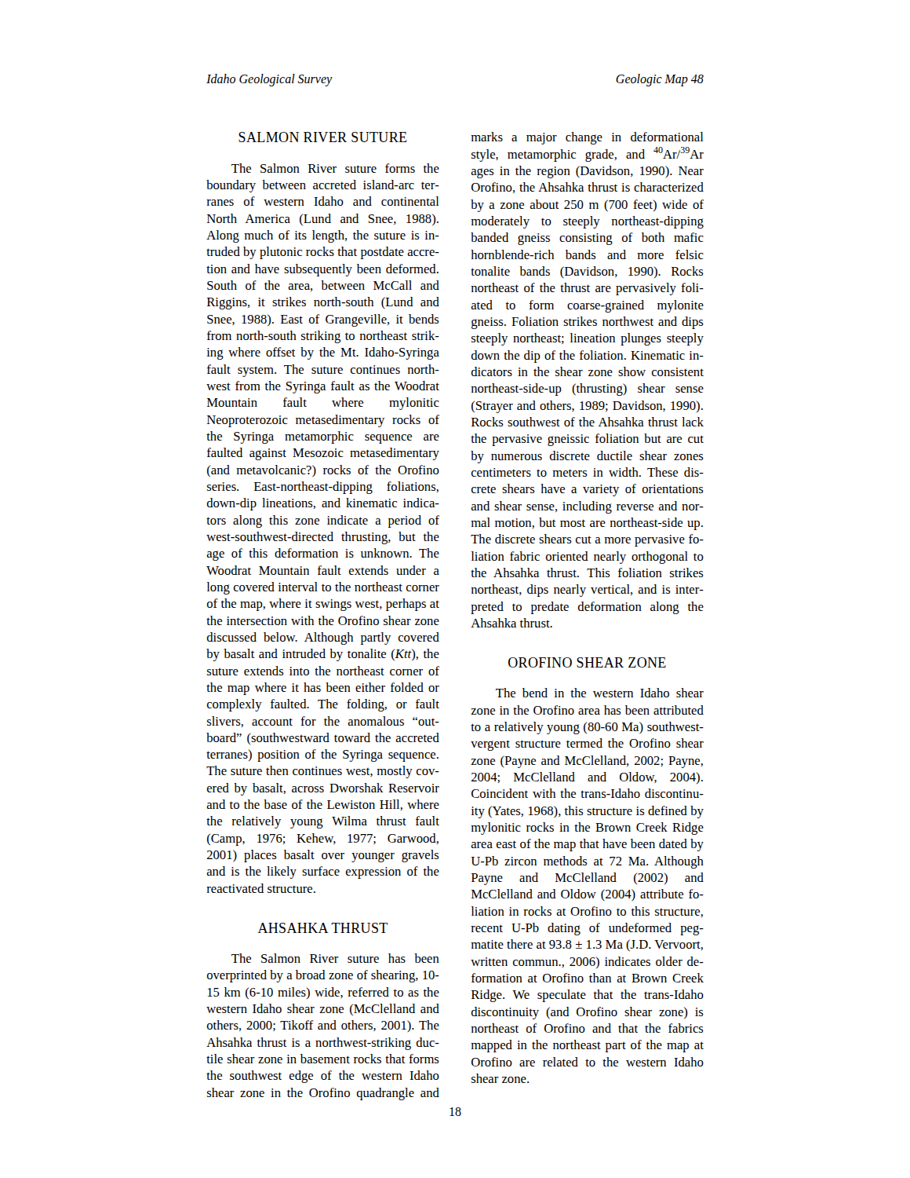Idaho Geological Survey Geologic Map 48
SALMON RIVER SUTURE
The Salmon River suture forms the boundary between accreted island-arc terranes of western Idaho and continental North America (Lund and Snee, 1988). Along much of its length, the suture is intruded by plutonic rocks that postdate accretion and have subsequently been deformed. South of the area, between McCall and Riggins, it strikes north-south (Lund and Snee, 1988). East of Grangeville, it bends from north-south striking to northeast striking where offset by the Mt. Idaho-Syringa fault system. The suture continues northwest from the Syringa fault as the Woodrat Mountain fault where mylonitic Neoproterozoic metasedimentary rocks of the Syringa metamorphic sequence are faulted against Mesozoic metasedimentary (and metavolcanic?) rocks of the Orofino series. East-northeast-dipping foliations, down-dip lineations, and kinematic indicators along this zone indicate a period of west-southwest-directed thrusting, but the age of this deformation is unknown. The Woodrat Mountain fault extends under a long covered interval to the northeast corner of the map, where it swings west, perhaps at the intersection with the Orofino shear zone discussed below. Although partly covered by basalt and intruded by tonalite (Ktt), the suture extends into the northeast corner of the map where it has been either folded or complexly faulted. The folding, or fault slivers, account for the anomalous “outboard” (southwestward toward the accreted terranes) position of the Syringa sequence. The suture then continues west, mostly covered by basalt, across Dworshak Reservoir and to the base of the Lewiston Hill, where the relatively young Wilma thrust fault (Camp, 1976; Kehew, 1977; Garwood, 2001) places basalt over younger gravels and is the likely surface expression of the reactivated structure.
AHSAHKA THRUST
The Salmon River suture has been overprinted by a broad zone of shearing, 10-15 km (6-10 miles) wide, referred to as the western Idaho shear zone (McClelland and others, 2000; Tikoff and others, 2001). The Ahsahka thrust is a northwest-striking ductile shear zone in basement rocks that forms the southwest edge of the western Idaho shear zone in the Orofino quadrangle and marks a major change in deformational style, metamorphic grade, and 40Ar/39Ar ages in the region (Davidson, 1990). Near Orofino, the Ahsahka thrust is characterized by a zone about 250 m (700 feet) wide of moderately to steeply northeast-dipping banded gneiss consisting of both mafic hornblende-rich bands and more felsic tonalite bands (Davidson, 1990). Rocks northeast of the thrust are pervasively foliated to form coarse-grained mylonite gneiss. Foliation strikes northwest and dips steeply northeast; lineation plunges steeply down the dip of the foliation. Kinematic indicators in the shear zone show consistent northeast-side-up (thrusting) shear sense (Strayer and others, 1989; Davidson, 1990). Rocks southwest of the Ahsahka thrust lack the pervasive gneissic foliation but are cut by numerous discrete ductile shear zones centimeters to meters in width. These discrete shears have a variety of orientations and shear sense, including reverse and normal motion, but most are northeast-side up. The discrete shears cut a more pervasive foliation fabric oriented nearly orthogonal to the Ahsahka thrust. This foliation strikes northeast, dips nearly vertical, and is interpreted to predate deformation along the Ahsahka thrust.
OROFINO SHEAR ZONE
The bend in the western Idaho shear zone in the Orofino area has been attributed to a relatively young (80-60 Ma) southwest-vergent structure termed the Orofino shear zone (Payne and McClelland, 2002; Payne, 2004; McClelland and Oldow, 2004). Coincident with the trans-Idaho discontinuity (Yates, 1968), this structure is defined by mylonitic rocks in the Brown Creek Ridge area east of the map that have been dated by U-Pb zircon methods at 72 Ma. Although Payne and McClelland (2002) and McClelland and Oldow (2004) attribute foliation in rocks at Orofino to this structure, recent U-Pb dating of undeformed pegmatite there at 93.8 ± 1.3 Ma (J.D. Vervoort, written commun., 2006) indicates older deformation at Orofino than at Brown Creek Ridge. We speculate that the trans-Idaho discontinuity (and Orofino shear zone) is northeast of Orofino and that the fabrics mapped in the northeast part of the map at Orofino are related to the western Idaho shear zone.
18